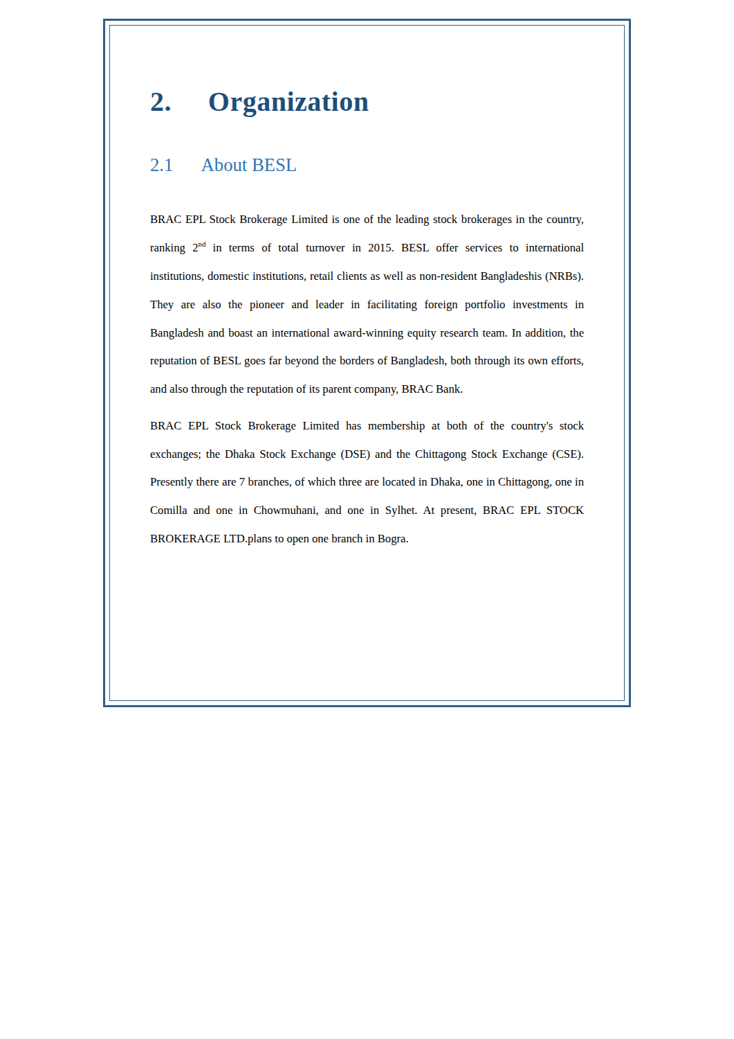2. Organization
2.1 About BESL
BRAC EPL Stock Brokerage Limited is one of the leading stock brokerages in the country, ranking 2nd in terms of total turnover in 2015. BESL offer services to international institutions, domestic institutions, retail clients as well as non-resident Bangladeshis (NRBs). They are also the pioneer and leader in facilitating foreign portfolio investments in Bangladesh and boast an international award-winning equity research team. In addition, the reputation of BESL goes far beyond the borders of Bangladesh, both through its own efforts, and also through the reputation of its parent company, BRAC Bank.
BRAC EPL Stock Brokerage Limited has membership at both of the country's stock exchanges; the Dhaka Stock Exchange (DSE) and the Chittagong Stock Exchange (CSE). Presently there are 7 branches, of which three are located in Dhaka, one in Chittagong, one in Comilla and one in Chowmuhani, and one in Sylhet. At present, BRAC EPL STOCK BROKERAGE LTD.plans to open one branch in Bogra.